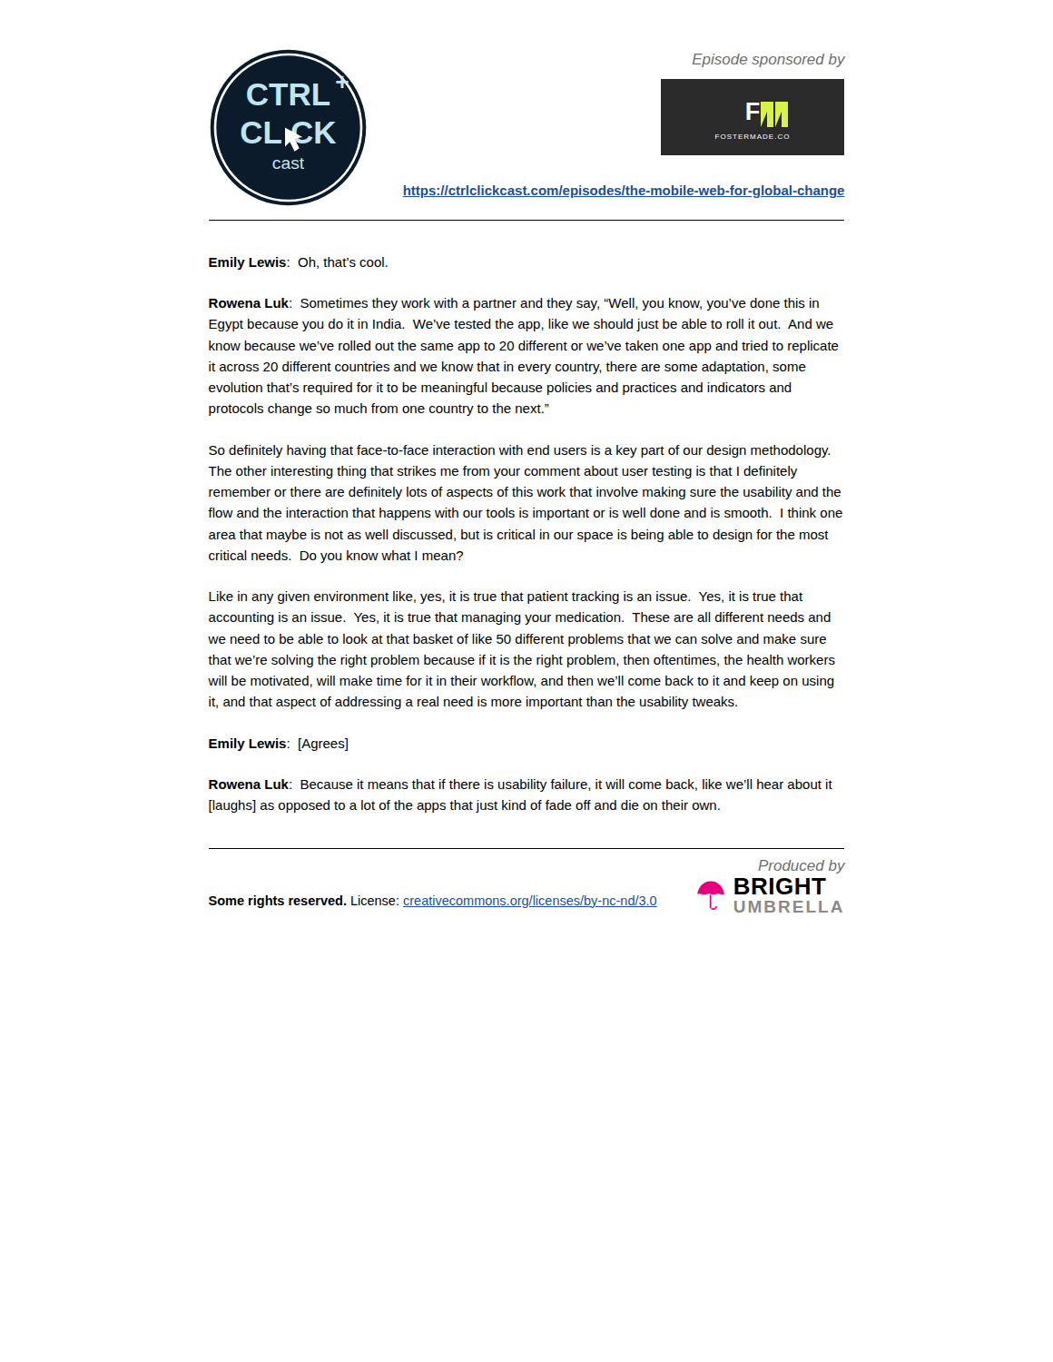Episode sponsored by
https://ctrlclickcast.com/episodes/the-mobile-web-for-global-change
Emily Lewis: Oh, that’s cool.
Rowena Luk: Sometimes they work with a partner and they say, “Well, you know, you’ve done this in Egypt because you do it in India. We’ve tested the app, like we should just be able to roll it out. And we know because we’ve rolled out the same app to 20 different or we’ve taken one app and tried to replicate it across 20 different countries and we know that in every country, there are some adaptation, some evolution that’s required for it to be meaningful because policies and practices and indicators and protocols change so much from one country to the next.”
So definitely having that face-to-face interaction with end users is a key part of our design methodology. The other interesting thing that strikes me from your comment about user testing is that I definitely remember or there are definitely lots of aspects of this work that involve making sure the usability and the flow and the interaction that happens with our tools is important or is well done and is smooth. I think one area that maybe is not as well discussed, but is critical in our space is being able to design for the most critical needs. Do you know what I mean?
Like in any given environment like, yes, it is true that patient tracking is an issue. Yes, it is true that accounting is an issue. Yes, it is true that managing your medication. These are all different needs and we need to be able to look at that basket of like 50 different problems that we can solve and make sure that we’re solving the right problem because if it is the right problem, then oftentimes, the health workers will be motivated, will make time for it in their workflow, and then we’ll come back to it and keep on using it, and that aspect of addressing a real need is more important than the usability tweaks.
Emily Lewis: [Agrees]
Rowena Luk: Because it means that if there is usability failure, it will come back, like we’ll hear about it [laughs] as opposed to a lot of the apps that just kind of fade off and die on their own.
Some rights reserved. License: creativecommons.org/licenses/by-nc-nd/3.0
Produced by
BRIGHT UMBRELLA